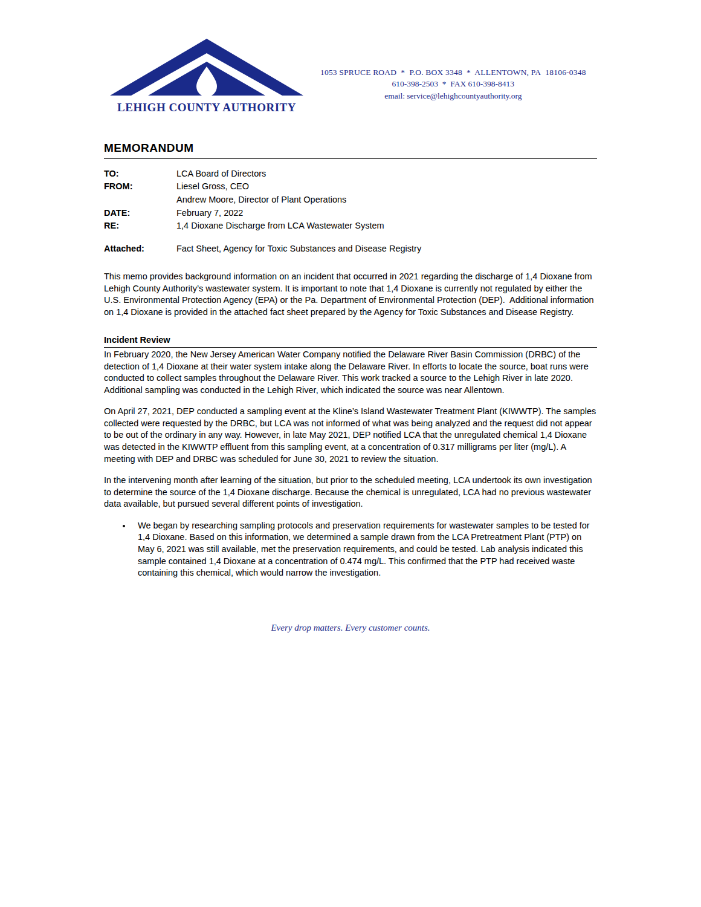LEHIGH COUNTY AUTHORITY
1053 SPRUCE ROAD * P.O. BOX 3348 * ALLENTOWN, PA 18106-0348
610-398-2503 * FAX 610-398-8413
email: service@lehighcountyauthority.org
MEMORANDUM
| TO: | LCA Board of Directors |
| FROM: | Liesel Gross, CEO |
| | Andrew Moore, Director of Plant Operations |
| DATE: | February 7, 2022 |
| RE: | 1,4 Dioxane Discharge from LCA Wastewater System |
| Attached: | Fact Sheet, Agency for Toxic Substances and Disease Registry |
This memo provides background information on an incident that occurred in 2021 regarding the discharge of 1,4 Dioxane from Lehigh County Authority’s wastewater system. It is important to note that 1,4 Dioxane is currently not regulated by either the U.S. Environmental Protection Agency (EPA) or the Pa. Department of Environmental Protection (DEP). Additional information on 1,4 Dioxane is provided in the attached fact sheet prepared by the Agency for Toxic Substances and Disease Registry.
Incident Review
In February 2020, the New Jersey American Water Company notified the Delaware River Basin Commission (DRBC) of the detection of 1,4 Dioxane at their water system intake along the Delaware River. In efforts to locate the source, boat runs were conducted to collect samples throughout the Delaware River. This work tracked a source to the Lehigh River in late 2020. Additional sampling was conducted in the Lehigh River, which indicated the source was near Allentown.
On April 27, 2021, DEP conducted a sampling event at the Kline’s Island Wastewater Treatment Plant (KIWWTP). The samples collected were requested by the DRBC, but LCA was not informed of what was being analyzed and the request did not appear to be out of the ordinary in any way. However, in late May 2021, DEP notified LCA that the unregulated chemical 1,4 Dioxane was detected in the KIWWTP effluent from this sampling event, at a concentration of 0.317 milligrams per liter (mg/L). A meeting with DEP and DRBC was scheduled for June 30, 2021 to review the situation.
In the intervening month after learning of the situation, but prior to the scheduled meeting, LCA undertook its own investigation to determine the source of the 1,4 Dioxane discharge. Because the chemical is unregulated, LCA had no previous wastewater data available, but pursued several different points of investigation.
We began by researching sampling protocols and preservation requirements for wastewater samples to be tested for 1,4 Dioxane. Based on this information, we determined a sample drawn from the LCA Pretreatment Plant (PTP) on May 6, 2021 was still available, met the preservation requirements, and could be tested. Lab analysis indicated this sample contained 1,4 Dioxane at a concentration of 0.474 mg/L. This confirmed that the PTP had received waste containing this chemical, which would narrow the investigation.
Every drop matters. Every customer counts.